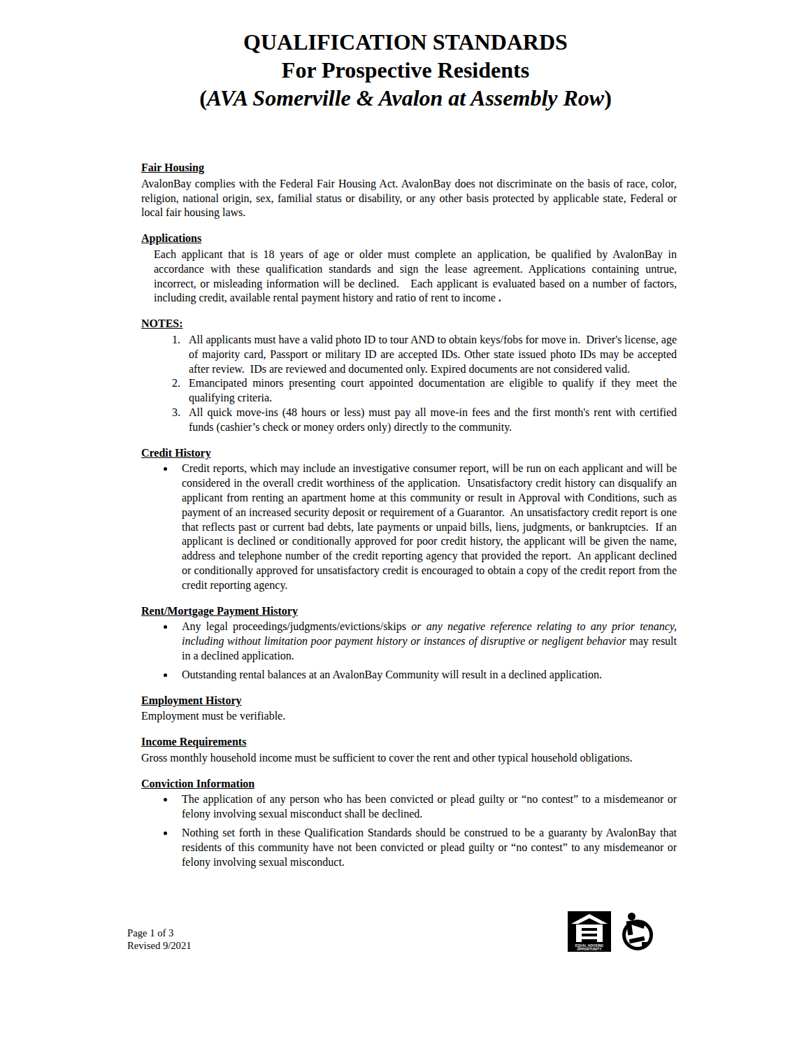QUALIFICATION STANDARDS For Prospective Residents (AVA Somerville & Avalon at Assembly Row)
Fair Housing
AvalonBay complies with the Federal Fair Housing Act. AvalonBay does not discriminate on the basis of race, color, religion, national origin, sex, familial status or disability, or any other basis protected by applicable state, Federal or local fair housing laws.
Applications
Each applicant that is 18 years of age or older must complete an application, be qualified by AvalonBay in accordance with these qualification standards and sign the lease agreement. Applications containing untrue, incorrect, or misleading information will be declined. Each applicant is evaluated based on a number of factors, including credit, available rental payment history and ratio of rent to income .
NOTES:
All applicants must have a valid photo ID to tour AND to obtain keys/fobs for move in. Driver's license, age of majority card, Passport or military ID are accepted IDs. Other state issued photo IDs may be accepted after review. IDs are reviewed and documented only. Expired documents are not considered valid.
Emancipated minors presenting court appointed documentation are eligible to qualify if they meet the qualifying criteria.
All quick move-ins (48 hours or less) must pay all move-in fees and the first month's rent with certified funds (cashier’s check or money orders only) directly to the community.
Credit History
Credit reports, which may include an investigative consumer report, will be run on each applicant and will be considered in the overall credit worthiness of the application. Unsatisfactory credit history can disqualify an applicant from renting an apartment home at this community or result in Approval with Conditions, such as payment of an increased security deposit or requirement of a Guarantor. An unsatisfactory credit report is one that reflects past or current bad debts, late payments or unpaid bills, liens, judgments, or bankruptcies. If an applicant is declined or conditionally approved for poor credit history, the applicant will be given the name, address and telephone number of the credit reporting agency that provided the report. An applicant declined or conditionally approved for unsatisfactory credit is encouraged to obtain a copy of the credit report from the credit reporting agency.
Rent/Mortgage Payment History
Any legal proceedings/judgments/evictions/skips or any negative reference relating to any prior tenancy, including without limitation poor payment history or instances of disruptive or negligent behavior may result in a declined application.
Outstanding rental balances at an AvalonBay Community will result in a declined application.
Employment History
Employment must be verifiable.
Income Requirements
Gross monthly household income must be sufficient to cover the rent and other typical household obligations.
Conviction Information
The application of any person who has been convicted or plead guilty or “no contest” to a misdemeanor or felony involving sexual misconduct shall be declined.
Nothing set forth in these Qualification Standards should be construed to be a guaranty by AvalonBay that residents of this community have not been convicted or plead guilty or “no contest” to any misdemeanor or felony involving sexual misconduct.
Page 1 of 3
Revised 9/2021
EQUAL HOUSING
OPPORTUNITY